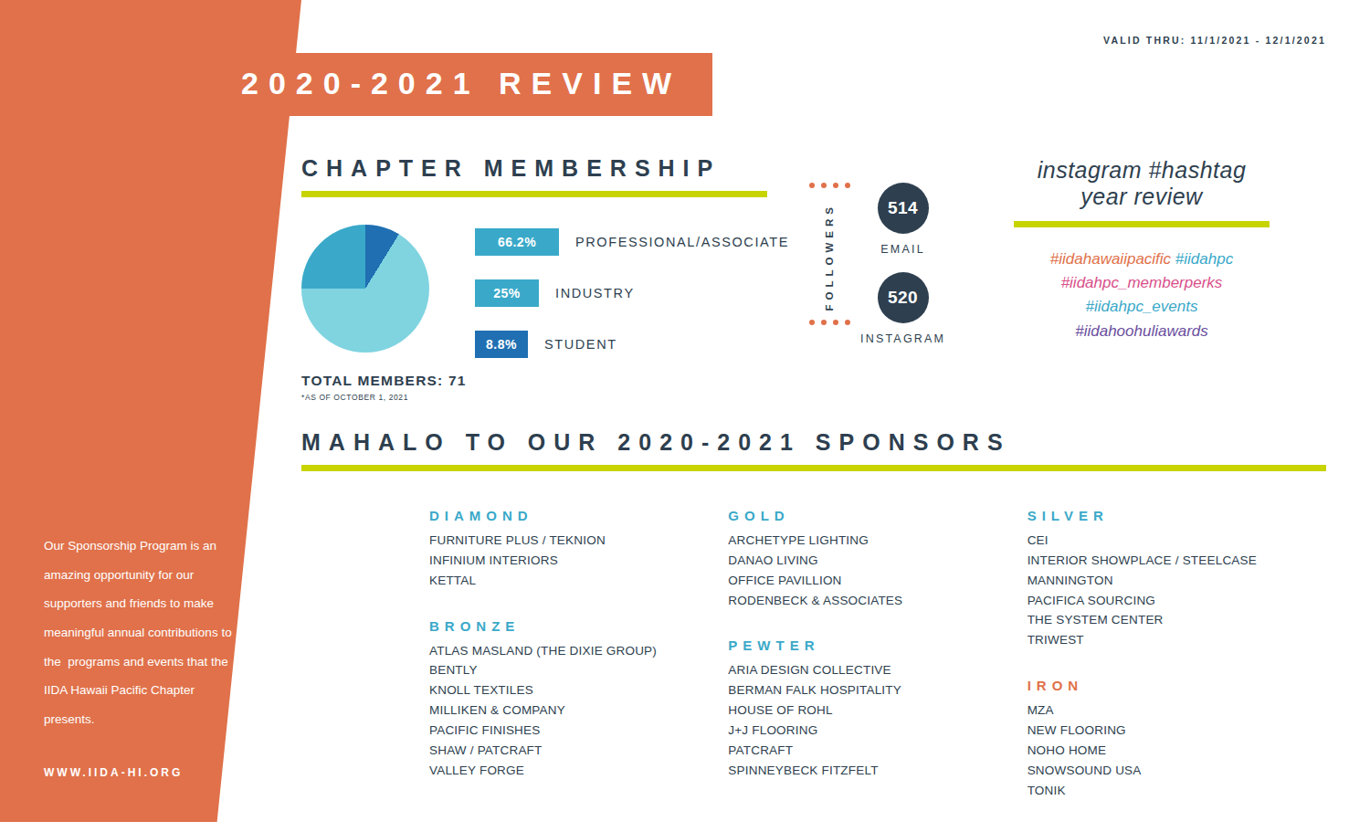VALID THRU: 11/1/2021 - 12/1/2021
2020-2021 REVIEW
Our Sponsorship Program is an amazing opportunity for our supporters and friends to make meaningful annual contributions to the programs and events that the IIDA Hawaii Pacific Chapter presents.
WWW.IIDA-HI.ORG
CHAPTER MEMBERSHIP
TOTAL MEMBERS: 71
*AS OF OCTOBER 1, 2021
66.2% PROFESSIONAL/ASSOCIATE
25% INDUSTRY
8.8% STUDENT
FOLLOWERS
514
EMAIL
520
INSTAGRAM
instagram #hashtag
year review
#iidahawaiipacific #iidahpc
#iidahpc_memberperks
#iidahpc_events
#iidahoohuliawards
MAHALO TO OUR 2020-2021 SPONSORS
DIAMOND
FURNITURE PLUS / TEKNION
INFINIUM INTERIORS
KETTAL
BRONZE
ATLAS MASLAND (THE DIXIE GROUP)
BENTLY
KNOLL TEXTILES
MILLIKEN & COMPANY
PACIFIC FINISHES
SHAW / PATCRAFT
VALLEY FORGE
GOLD
ARCHETYPE LIGHTING
DANAO LIVING
OFFICE PAVILLION
RODENBECK & ASSOCIATES
PEWTER
ARIA DESIGN COLLECTIVE
BERMAN FALK HOSPITALITY
HOUSE OF ROHL
J+J FLOORING
PATCRAFT
SPINNEYBECK FITZFELT
SILVER
CEI
INTERIOR SHOWPLACE / STEELCASE
MANNINGTON
PACIFICA SOURCING
THE SYSTEM CENTER
TRIWEST
IRON
MZA
NEW FLOORING
NOHO HOME
SNOWSOUND USA
TONIK